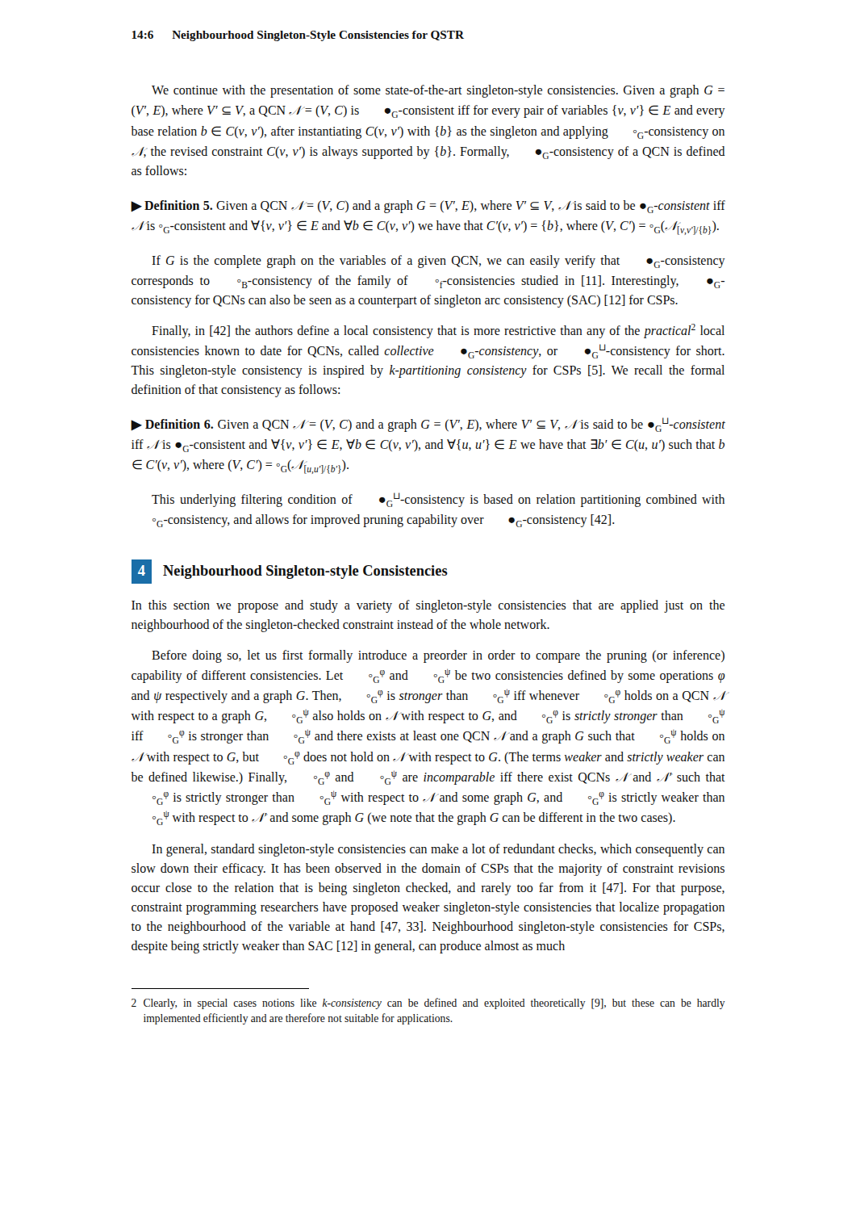14:6 Neighbourhood Singleton-Style Consistencies for QSTR
We continue with the presentation of some state-of-the-art singleton-style consistencies. Given a graph G = (V′, E), where V′ ⊆ V, a QCN 𝒩 = (V, C) is ●G-consistent iff for every pair of variables {v, v′} ∈ E and every base relation b ∈ C(v, v′), after instantiating C(v, v′) with {b} as the singleton and applying ◦G-consistency on 𝒩, the revised constraint C(v, v′) is always supported by {b}. Formally, ●G-consistency of a QCN is defined as follows:
▶ Definition 5. Given a QCN 𝒩 = (V, C) and a graph G = (V′, E), where V′ ⊆ V, 𝒩 is said to be ●G-consistent iff 𝒩 is ◦G-consistent and ∀{v, v′} ∈ E and ∀b ∈ C(v, v′) we have that C′(v, v′) = {b}, where (V, C′) = ◦G(𝒩[v,v′]/{b}).
If G is the complete graph on the variables of a given QCN, we can easily verify that ●G-consistency corresponds to ◦B-consistency of the family of ◦f-consistencies studied in [11]. Interestingly, ●G-consistency for QCNs can also be seen as a counterpart of singleton arc consistency (SAC) [12] for CSPs.
Finally, in [42] the authors define a local consistency that is more restrictive than any of the practical2 local consistencies known to date for QCNs, called collective ●G-consistency, or ●G⊔-consistency for short. This singleton-style consistency is inspired by k-partitioning consistency for CSPs [5]. We recall the formal definition of that consistency as follows:
▶ Definition 6. Given a QCN 𝒩 = (V, C) and a graph G = (V′, E), where V′ ⊆ V, 𝒩 is said to be ●G⊔-consistent iff 𝒩 is ●G-consistent and ∀{v, v′} ∈ E, ∀b ∈ C(v, v′), and ∀{u, u′} ∈ E we have that ∃b′ ∈ C(u, u′) such that b ∈ C′(v, v′), where (V, C′) = ◦G(𝒩[u,u′]/{b′}).
This underlying filtering condition of ●G⊔-consistency is based on relation partitioning combined with ◦G-consistency, and allows for improved pruning capability over ●G-consistency [42].
4 Neighbourhood Singleton-style Consistencies
In this section we propose and study a variety of singleton-style consistencies that are applied just on the neighbourhood of the singleton-checked constraint instead of the whole network.
Before doing so, let us first formally introduce a preorder in order to compare the pruning (or inference) capability of different consistencies. Let ◦Gφ and ◦Gψ be two consistencies defined by some operations φ and ψ respectively and a graph G. Then, ◦Gφ is stronger than ◦Gψ iff whenever ◦Gφ holds on a QCN 𝒩 with respect to a graph G, ◦Gψ also holds on 𝒩 with respect to G, and ◦Gφ is strictly stronger than ◦Gψ iff ◦Gφ is stronger than ◦Gψ and there exists at least one QCN 𝒩 and a graph G such that ◦Gψ holds on 𝒩 with respect to G, but ◦Gφ does not hold on 𝒩 with respect to G. (The terms weaker and strictly weaker can be defined likewise.) Finally, ◦Gφ and ◦Gψ are incomparable iff there exist QCNs 𝒩 and 𝒩′ such that ◦Gφ is strictly stronger than ◦Gψ with respect to 𝒩 and some graph G, and ◦Gφ is strictly weaker than ◦Gψ with respect to 𝒩′ and some graph G (we note that the graph G can be different in the two cases).
In general, standard singleton-style consistencies can make a lot of redundant checks, which consequently can slow down their efficacy. It has been observed in the domain of CSPs that the majority of constraint revisions occur close to the relation that is being singleton checked, and rarely too far from it [47]. For that purpose, constraint programming researchers have proposed weaker singleton-style consistencies that localize propagation to the neighbourhood of the variable at hand [47, 33]. Neighbourhood singleton-style consistencies for CSPs, despite being strictly weaker than SAC [12] in general, can produce almost as much
2 Clearly, in special cases notions like k-consistency can be defined and exploited theoretically [9], but these can be hardly implemented efficiently and are therefore not suitable for applications.